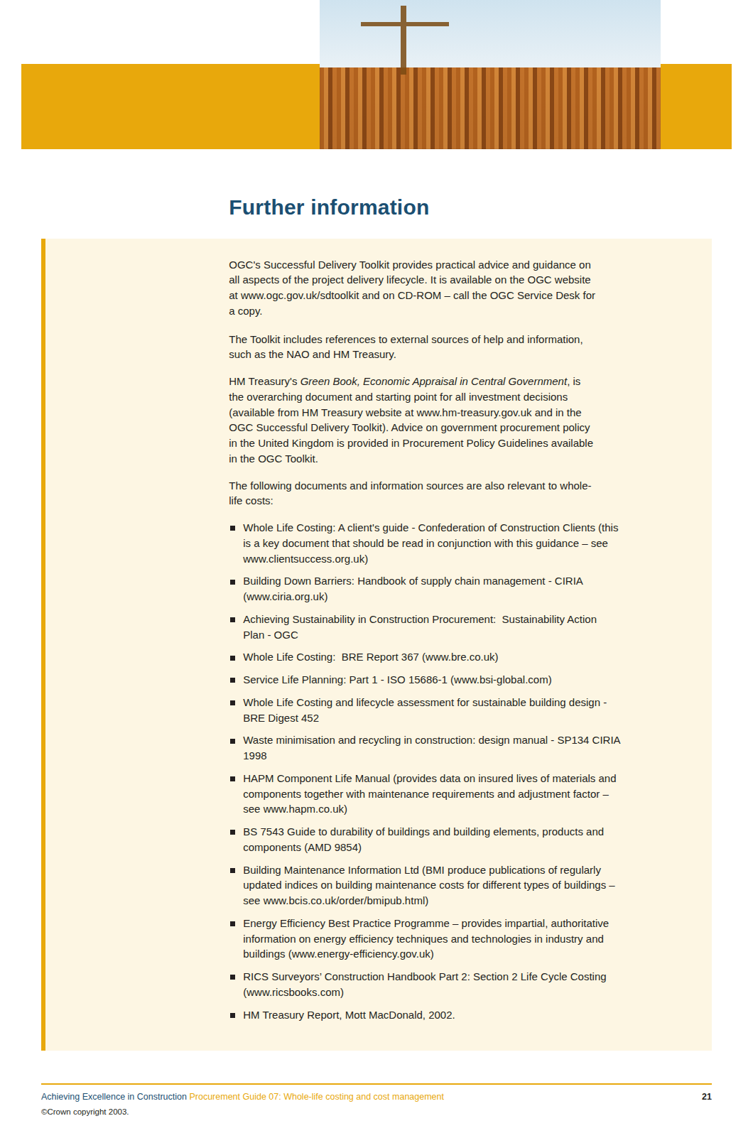Further information
OGC's Successful Delivery Toolkit provides practical advice and guidance on all aspects of the project delivery lifecycle. It is available on the OGC website at www.ogc.gov.uk/sdtoolkit and on CD-ROM – call the OGC Service Desk for a copy.
The Toolkit includes references to external sources of help and information, such as the NAO and HM Treasury.
HM Treasury's Green Book, Economic Appraisal in Central Government, is the overarching document and starting point for all investment decisions (available from HM Treasury website at www.hm-treasury.gov.uk and in the OGC Successful Delivery Toolkit). Advice on government procurement policy in the United Kingdom is provided in Procurement Policy Guidelines available in the OGC Toolkit.
The following documents and information sources are also relevant to whole-life costs:
Whole Life Costing: A client's guide - Confederation of Construction Clients (this is a key document that should be read in conjunction with this guidance – see www.clientsuccess.org.uk)
Building Down Barriers: Handbook of supply chain management - CIRIA (www.ciria.org.uk)
Achieving Sustainability in Construction Procurement: Sustainability Action Plan - OGC
Whole Life Costing: BRE Report 367 (www.bre.co.uk)
Service Life Planning: Part 1 - ISO 15686-1 (www.bsi-global.com)
Whole Life Costing and lifecycle assessment for sustainable building design - BRE Digest 452
Waste minimisation and recycling in construction: design manual - SP134 CIRIA 1998
HAPM Component Life Manual (provides data on insured lives of materials and components together with maintenance requirements and adjustment factor – see www.hapm.co.uk)
BS 7543 Guide to durability of buildings and building elements, products and components (AMD 9854)
Building Maintenance Information Ltd (BMI produce publications of regularly updated indices on building maintenance costs for different types of buildings – see www.bcis.co.uk/order/bmipub.html)
Energy Efficiency Best Practice Programme – provides impartial, authoritative information on energy efficiency techniques and technologies in industry and buildings (www.energy-efficiency.gov.uk)
RICS Surveyors’ Construction Handbook Part 2: Section 2 Life Cycle Costing (www.ricsbooks.com)
HM Treasury Report, Mott MacDonald, 2002.
Achieving Excellence in Construction Procurement Guide 07: Whole-life costing and cost management ©Crown copyright 2003.
21